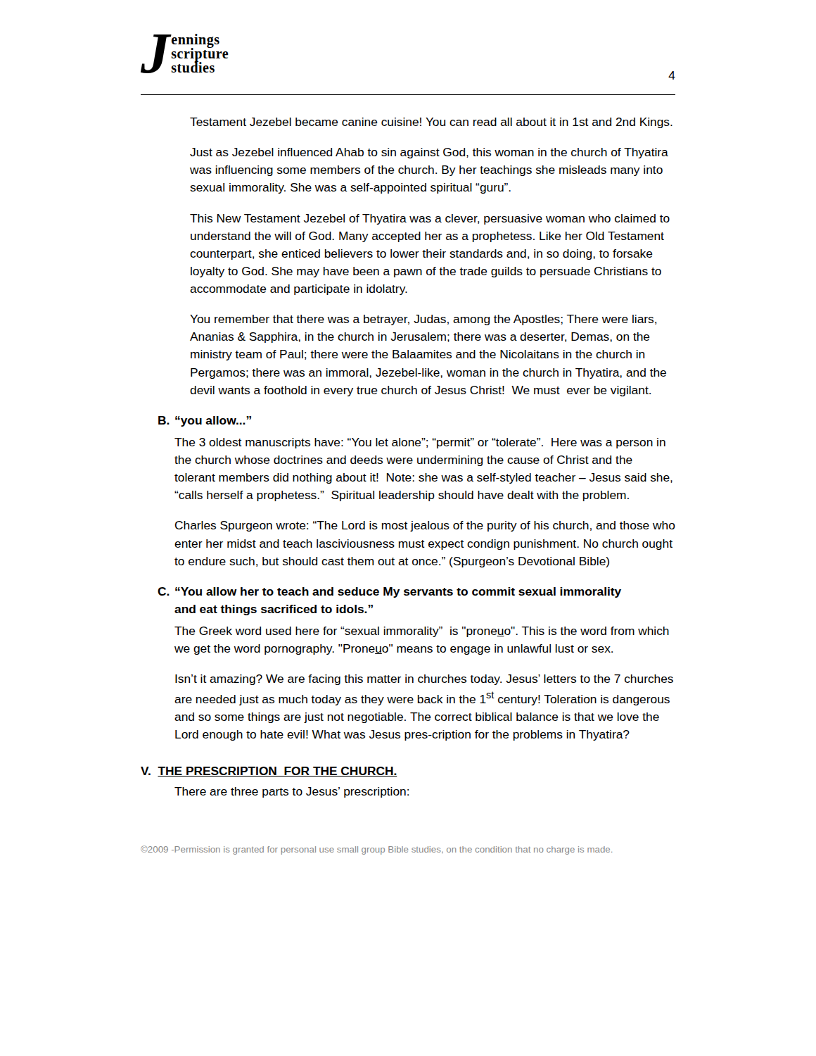J ennings scripture studies
4
Testament Jezebel became canine cuisine! You can read all about it in 1st and 2nd Kings.
Just as Jezebel influenced Ahab to sin against God, this woman in the church of Thyatira was influencing some members of the church. By her teachings she misleads many into sexual immorality. She was a self-appointed spiritual “guru”.
This New Testament Jezebel of Thyatira was a clever, persuasive woman who claimed to understand the will of God. Many accepted her as a prophetess. Like her Old Testament counterpart, she enticed believers to lower their standards and, in so doing, to forsake loyalty to God. She may have been a pawn of the trade guilds to persuade Christians to accommodate and participate in idolatry.
You remember that there was a betrayer, Judas, among the Apostles; There were liars, Ananias & Sapphira, in the church in Jerusalem; there was a deserter, Demas, on the ministry team of Paul; there were the Balaamites and the Nicolaitans in the church in Pergamos; there was an immoral, Jezebel-like, woman in the church in Thyatira, and the devil wants a foothold in every true church of Jesus Christ! We must ever be vigilant.
B.“you allow...”
The 3 oldest manuscripts have: “You let alone”; “permit” or “tolerate”. Here was a person in the church whose doctrines and deeds were undermining the cause of Christ and the tolerant members did nothing about it! Note: she was a self-styled teacher – Jesus said she, “calls herself a prophetess.” Spiritual leadership should have dealt with the problem.
Charles Spurgeon wrote: “The Lord is most jealous of the purity of his church, and those who enter her midst and teach lasciviousness must expect condign punishment. No church ought to endure such, but should cast them out at once.” (Spurgeon’s Devotional Bible)
C.“You allow her to teach and seduce My servants to commit sexual immorality
and eat things sacrificed to idols.”
The Greek word used here for “sexual immorality” is "proneuo". This is the word from which we get the word pornography. "Proneuo" means to engage in unlawful lust or sex.
Isn’t it amazing? We are facing this matter in churches today. Jesus’ letters to the 7 churches are needed just as much today as they were back in the 1st century! Toleration is dangerous and so some things are just not negotiable. The correct biblical balance is that we love the Lord enough to hate evil! What was Jesus pres-cription for the problems in Thyatira?
V. THE PRESCRIPTION FOR THE CHURCH.
There are three parts to Jesus’ prescription:
©2009 -Permission is granted for personal use small group Bible studies, on the condition that no charge is made.